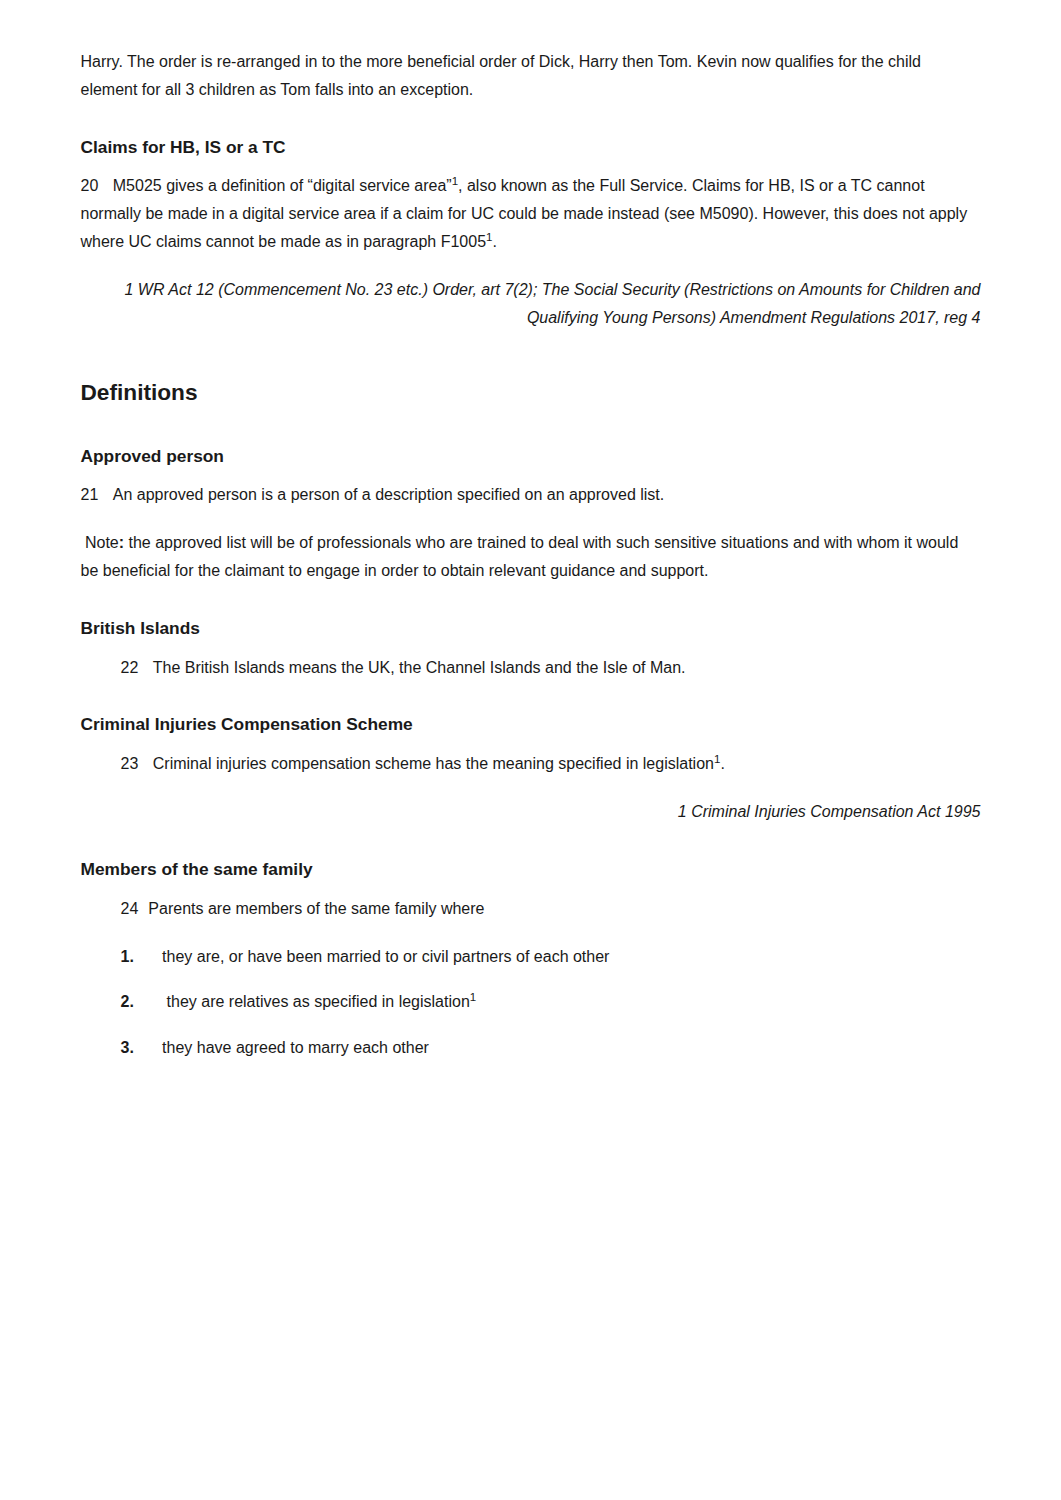Harry. The order is re-arranged in to the more beneficial order of Dick, Harry then Tom. Kevin now qualifies for the child element for all 3 children as Tom falls into an exception.
Claims for HB, IS or a TC
20 M5025 gives a definition of “digital service area”1, also known as the Full Service. Claims for HB, IS or a TC cannot normally be made in a digital service area if a claim for UC could be made instead (see M5090). However, this does not apply where UC claims cannot be made as in paragraph F10051.
1 WR Act 12 (Commencement No. 23 etc.) Order, art 7(2); The Social Security (Restrictions on Amounts for Children and Qualifying Young Persons) Amendment Regulations 2017, reg 4
Definitions
Approved person
21 An approved person is a person of a description specified on an approved list.
Note: the approved list will be of professionals who are trained to deal with such sensitive situations and with whom it would be beneficial for the claimant to engage in order to obtain relevant guidance and support.
British Islands
22 The British Islands means the UK, the Channel Islands and the Isle of Man.
Criminal Injuries Compensation Scheme
23 Criminal injuries compensation scheme has the meaning specified in legislation1.
1 Criminal Injuries Compensation Act 1995
Members of the same family
24 Parents are members of the same family where
they are, or have been married to or civil partners of each other
they are relatives as specified in legislation1
they have agreed to marry each other